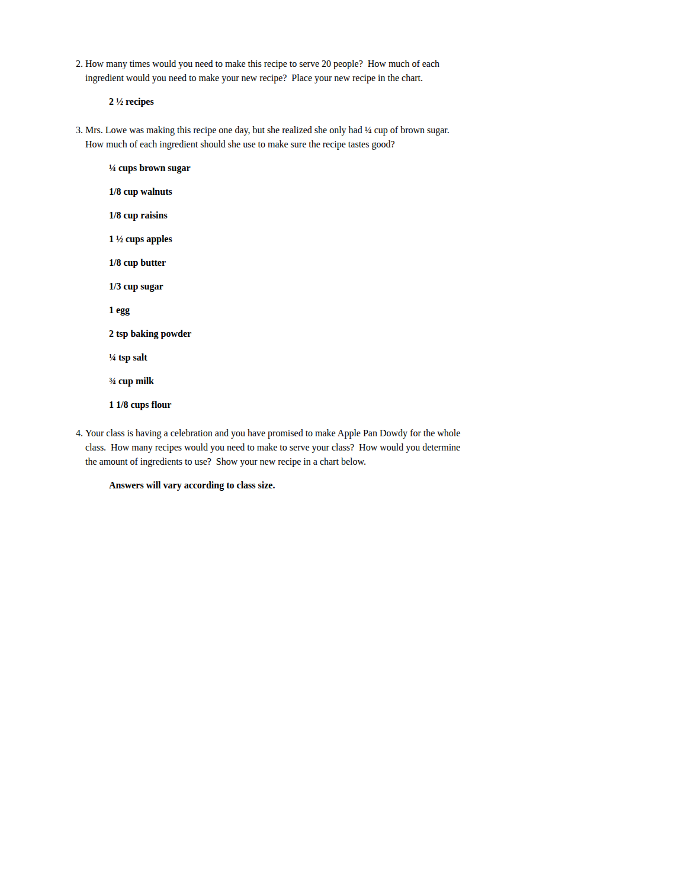How many times would you need to make this recipe to serve 20 people? How much of each ingredient would you need to make your new recipe? Place your new recipe in the chart.
2 ½ recipes
Mrs. Lowe was making this recipe one day, but she realized she only had ¼ cup of brown sugar. How much of each ingredient should she use to make sure the recipe tastes good?
¼ cups brown sugar
1/8 cup walnuts
1/8 cup raisins
1 ½ cups apples
1/8 cup butter
1/3 cup sugar
1 egg
2 tsp baking powder
¼ tsp salt
¾ cup milk
1 1/8 cups flour
Your class is having a celebration and you have promised to make Apple Pan Dowdy for the whole class. How many recipes would you need to make to serve your class? How would you determine the amount of ingredients to use? Show your new recipe in a chart below.
Answers will vary according to class size.